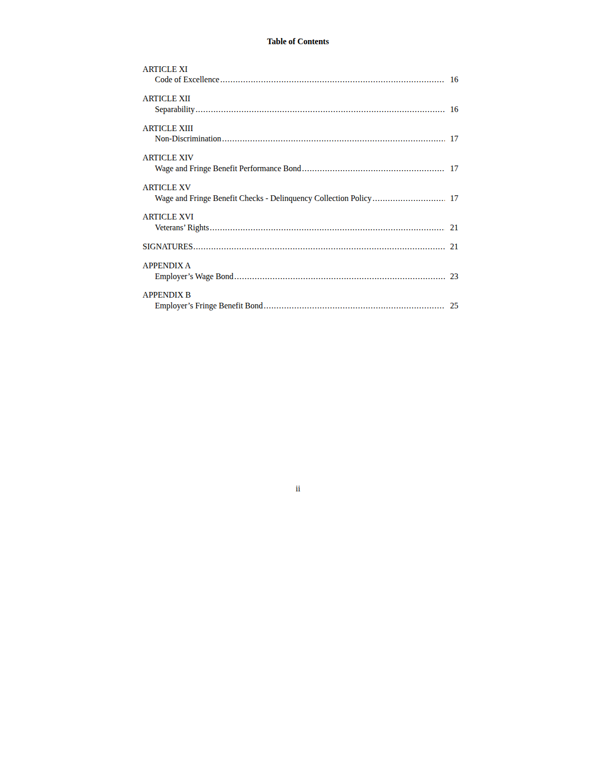Table of Contents
ARTICLE XI
Code of Excellence .................................................................................................................. 16
ARTICLE XII
Separability ............................................................................................................................. 16
ARTICLE XIII
Non-Discrimination ................................................................................................................ 17
ARTICLE XIV
Wage and Fringe Benefit Performance Bond ................................................................................. 17
ARTICLE XV
Wage and Fringe Benefit Checks - Delinquency Collection Policy ................................................... 17
ARTICLE XVI
Veterans’ Rights ..................................................................................................................... 21
SIGNATURES ............................................................................................................................. 21
APPENDIX A
Employer’s Wage Bond ............................................................................................................. 23
APPENDIX B
Employer’s Fringe Benefit Bond ................................................................................................... 25
ii